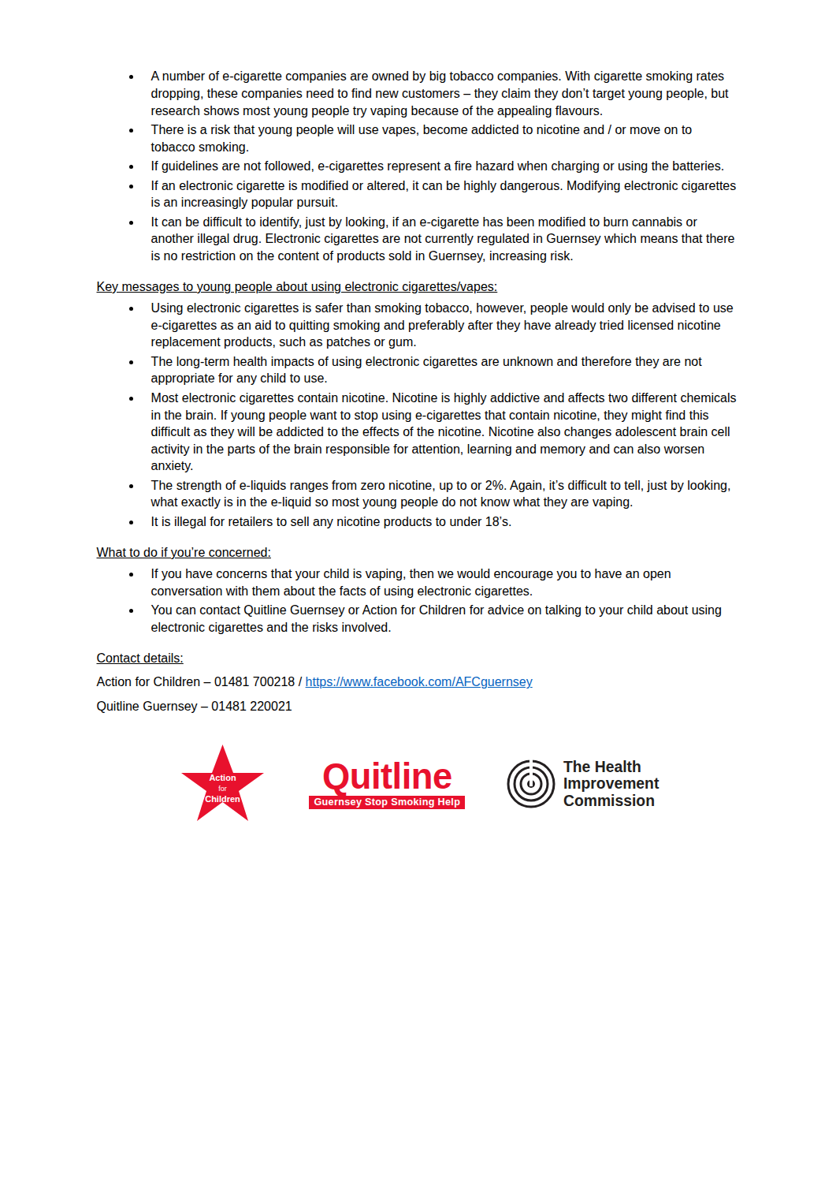A number of e-cigarette companies are owned by big tobacco companies. With cigarette smoking rates dropping, these companies need to find new customers – they claim they don’t target young people, but research shows most young people try vaping because of the appealing flavours.
There is a risk that young people will use vapes, become addicted to nicotine and / or move on to tobacco smoking.
If guidelines are not followed, e-cigarettes represent a fire hazard when charging or using the batteries.
If an electronic cigarette is modified or altered, it can be highly dangerous. Modifying electronic cigarettes is an increasingly popular pursuit.
It can be difficult to identify, just by looking, if an e-cigarette has been modified to burn cannabis or another illegal drug. Electronic cigarettes are not currently regulated in Guernsey which means that there is no restriction on the content of products sold in Guernsey, increasing risk.
Key messages to young people about using electronic cigarettes/vapes:
Using electronic cigarettes is safer than smoking tobacco, however, people would only be advised to use e-cigarettes as an aid to quitting smoking and preferably after they have already tried licensed nicotine replacement products, such as patches or gum.
The long-term health impacts of using electronic cigarettes are unknown and therefore they are not appropriate for any child to use.
Most electronic cigarettes contain nicotine. Nicotine is highly addictive and affects two different chemicals in the brain. If young people want to stop using e-cigarettes that contain nicotine, they might find this difficult as they will be addicted to the effects of the nicotine. Nicotine also changes adolescent brain cell activity in the parts of the brain responsible for attention, learning and memory and can also worsen anxiety.
The strength of e-liquids ranges from zero nicotine, up to or 2%. Again, it’s difficult to tell, just by looking, what exactly is in the e-liquid so most young people do not know what they are vaping.
It is illegal for retailers to sell any nicotine products to under 18’s.
What to do if you’re concerned:
If you have concerns that your child is vaping, then we would encourage you to have an open conversation with them about the facts of using electronic cigarettes.
You can contact Quitline Guernsey or Action for Children for advice on talking to your child about using electronic cigarettes and the risks involved.
Contact details:
Action for Children – 01481 700218 / https://www.facebook.com/AFCguernsey
Quitline Guernsey – 01481 220021
Action for Children
Quitline
Guernsey Stop Smoking Help
The Health
Improvement
Commission